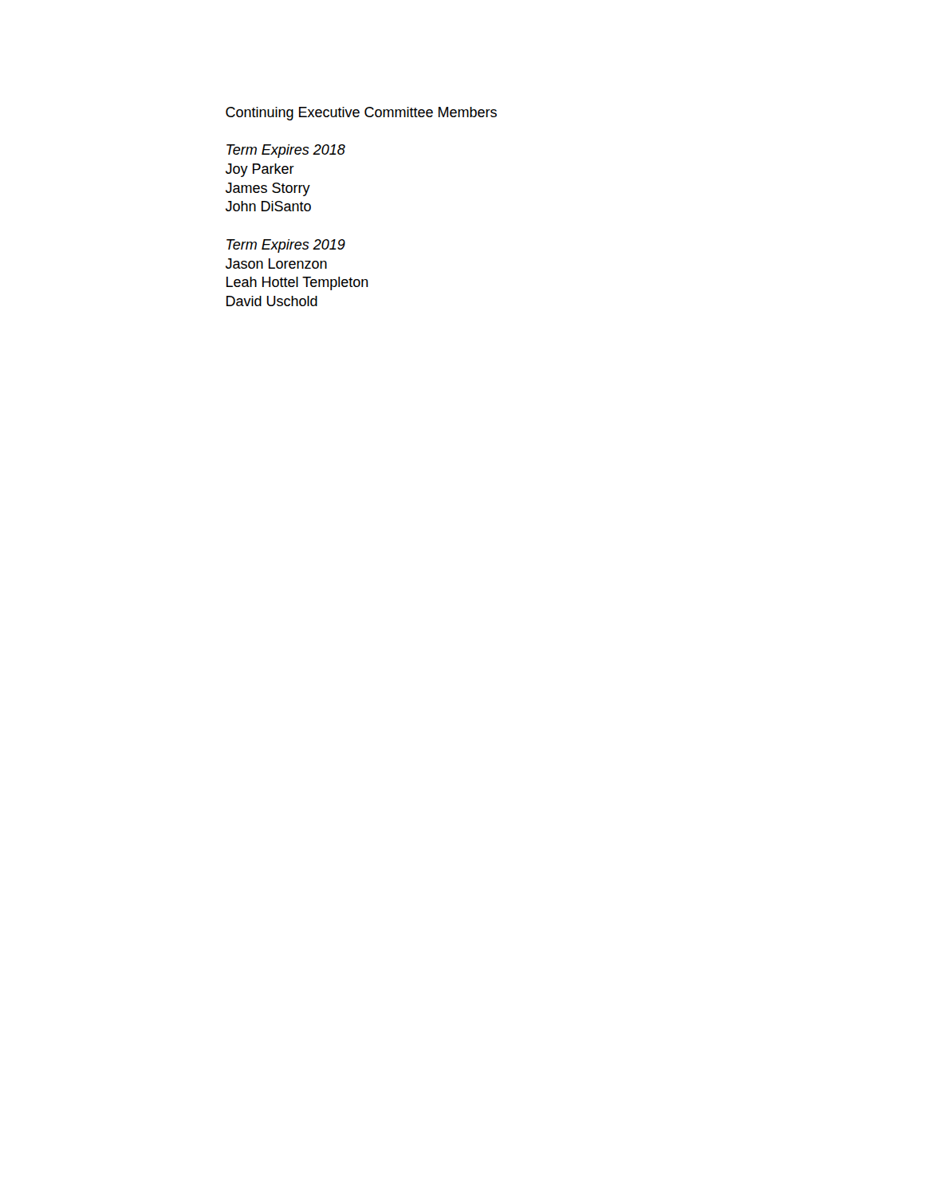Continuing Executive Committee Members
Term Expires 2018
Joy Parker
James Storry
John DiSanto
Term Expires 2019
Jason Lorenzon
Leah Hottel Templeton
David Uschold